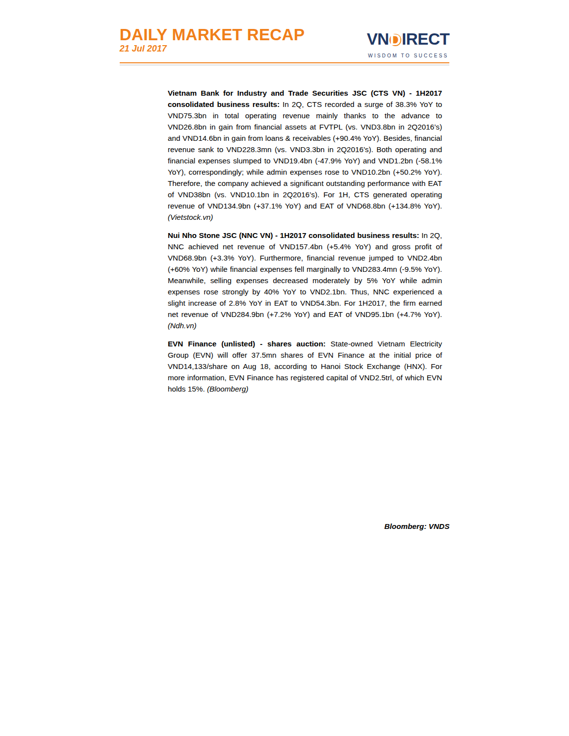DAILY MARKET RECAP
21 Jul 2017
VNDIRECT
WISDOM TO SUCCESS
Vietnam Bank for Industry and Trade Securities JSC (CTS VN) - 1H2017 consolidated business results: In 2Q, CTS recorded a surge of 38.3% YoY to VND75.3bn in total operating revenue mainly thanks to the advance to VND26.8bn in gain from financial assets at FVTPL (vs. VND3.8bn in 2Q2016’s) and VND14.6bn in gain from loans & receivables (+90.4% YoY). Besides, financial revenue sank to VND228.3mn (vs. VND3.3bn in 2Q2016’s). Both operating and financial expenses slumped to VND19.4bn (-47.9% YoY) and VND1.2bn (-58.1% YoY), correspondingly; while admin expenses rose to VND10.2bn (+50.2% YoY). Therefore, the company achieved a significant outstanding performance with EAT of VND38bn (vs. VND10.1bn in 2Q2016’s). For 1H, CTS generated operating revenue of VND134.9bn (+37.1% YoY) and EAT of VND68.8bn (+134.8% YoY). (Vietstock.vn)
Nui Nho Stone JSC (NNC VN) - 1H2017 consolidated business results: In 2Q, NNC achieved net revenue of VND157.4bn (+5.4% YoY) and gross profit of VND68.9bn (+3.3% YoY). Furthermore, financial revenue jumped to VND2.4bn (+60% YoY) while financial expenses fell marginally to VND283.4mn (-9.5% YoY). Meanwhile, selling expenses decreased moderately by 5% YoY while admin expenses rose strongly by 40% YoY to VND2.1bn. Thus, NNC experienced a slight increase of 2.8% YoY in EAT to VND54.3bn. For 1H2017, the firm earned net revenue of VND284.9bn (+7.2% YoY) and EAT of VND95.1bn (+4.7% YoY). (Ndh.vn)
EVN Finance (unlisted) - shares auction: State-owned Vietnam Electricity Group (EVN) will offer 37.5mn shares of EVN Finance at the initial price of VND14,133/share on Aug 18, according to Hanoi Stock Exchange (HNX). For more information, EVN Finance has registered capital of VND2.5trl, of which EVN holds 15%. (Bloomberg)
Bloomberg: VNDS